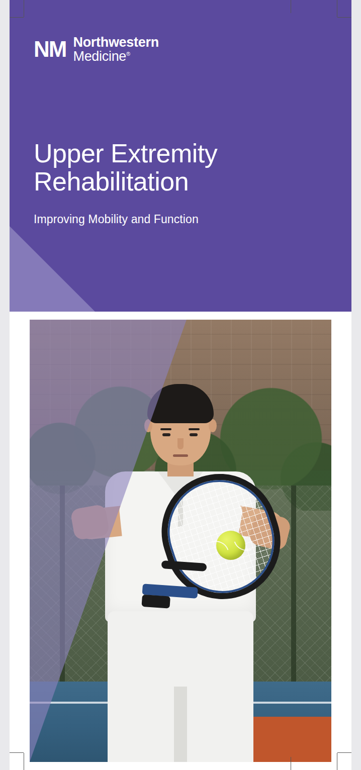NM Northwestern Medicine®
Upper Extremity
Rehabilitation
Improving Mobility and Function